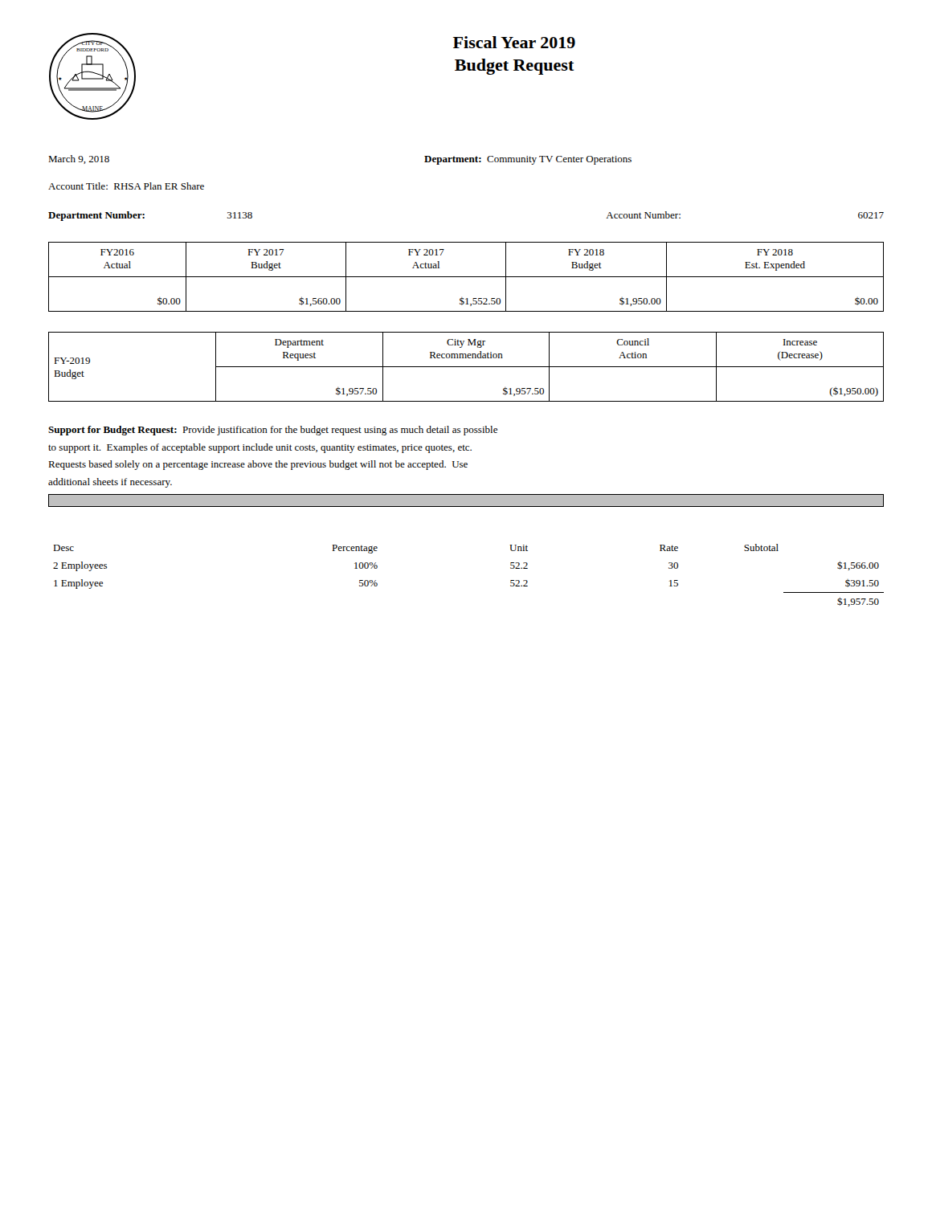CITY OF BIDDEFORD MAINE ★ ★
Fiscal Year 2019
Budget Request
March 9, 2018
Department: Community TV Center Operations
Account Title: RHSA Plan ER Share
Department Number:
31138
Account Number:
60217
| FY2016 Actual | FY 2017 Budget | FY 2017 Actual | FY 2018 Budget | FY 2018 Est. Expended |
| --- | --- | --- | --- | --- |
| $0.00 | $1,560.00 | $1,552.50 | $1,950.00 | $0.00 |
| FY-2019 Budget | Department Request | City Mgr Recommendation | Council Action | Increase (Decrease) |
| $1,957.50 | $1,957.50 | | ($1,950.00) |
Support for Budget Request: Provide justification for the budget request using as much detail as possible
to support it. Examples of acceptable support include unit costs, quantity estimates, price quotes, etc.
Requests based solely on a percentage increase above the previous budget will not be accepted. Use
additional sheets if necessary.
| Desc | Percentage | Unit | Rate | Subtotal | |
| 2 Employees | 100% | 52.2 | 30 | | $1,566.00 |
| 1 Employee | 50% | 52.2 | 15 | | $391.50 |
| | | | | | $1,957.50 |